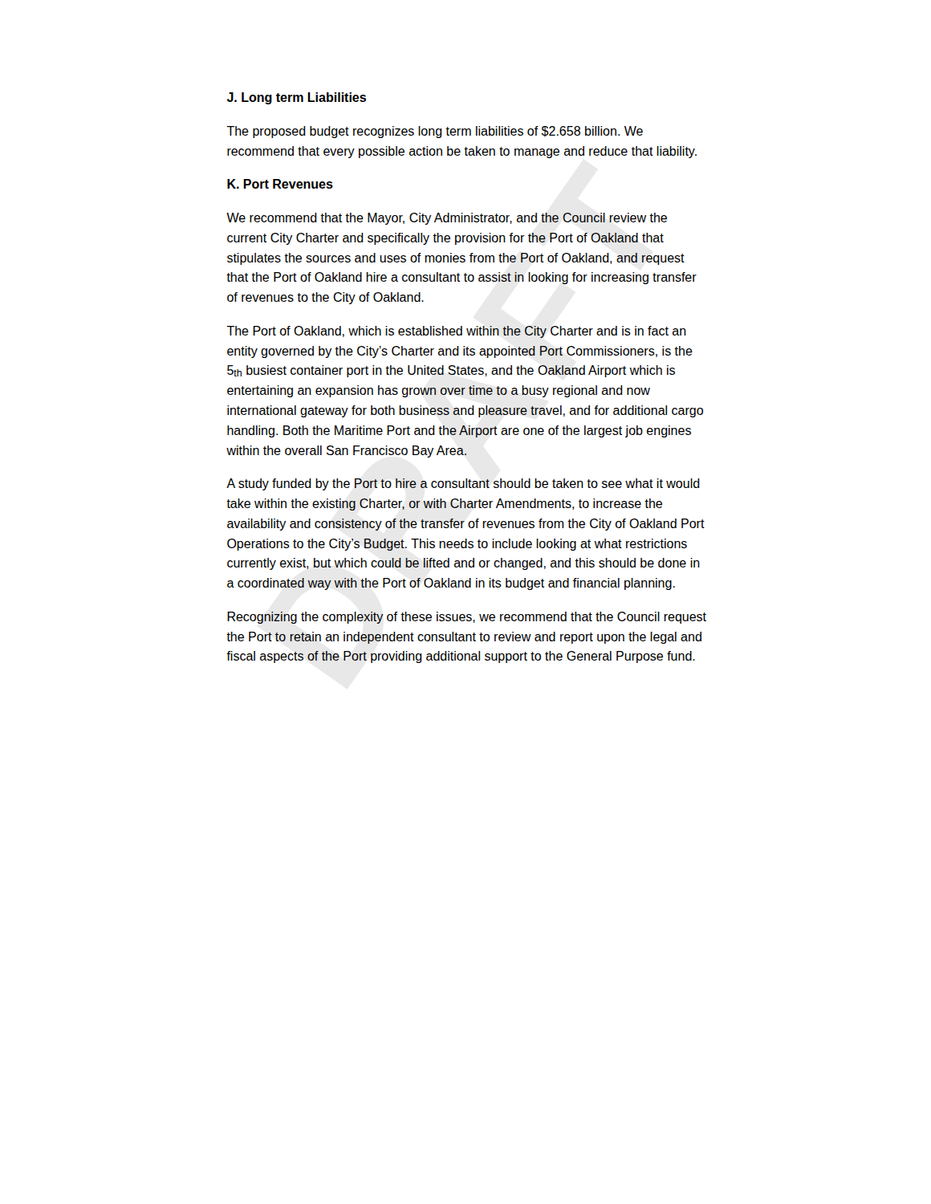DRAFT
J. Long term Liabilities
The proposed budget recognizes long term liabilities of $2.658 billion. We recommend that every possible action be taken to manage and reduce that liability.
K. Port Revenues
We recommend that the Mayor, City Administrator, and the Council review the current City Charter and specifically the provision for the Port of Oakland that stipulates the sources and uses of monies from the Port of Oakland, and request that the Port of Oakland hire a consultant to assist in looking for increasing transfer of revenues to the City of Oakland.
The Port of Oakland, which is established within the City Charter and is in fact an entity governed by the City’s Charter and its appointed Port Commissioners, is the 5th busiest container port in the United States, and the Oakland Airport which is entertaining an expansion has grown over time to a busy regional and now international gateway for both business and pleasure travel, and for additional cargo handling. Both the Maritime Port and the Airport are one of the largest job engines within the overall San Francisco Bay Area.
A study funded by the Port to hire a consultant should be taken to see what it would take within the existing Charter, or with Charter Amendments, to increase the availability and consistency of the transfer of revenues from the City of Oakland Port Operations to the City’s Budget. This needs to include looking at what restrictions currently exist, but which could be lifted and or changed, and this should be done in a coordinated way with the Port of Oakland in its budget and financial planning.
Recognizing the complexity of these issues, we recommend that the Council request the Port to retain an independent consultant to review and report upon the legal and fiscal aspects of the Port providing additional support to the General Purpose fund.